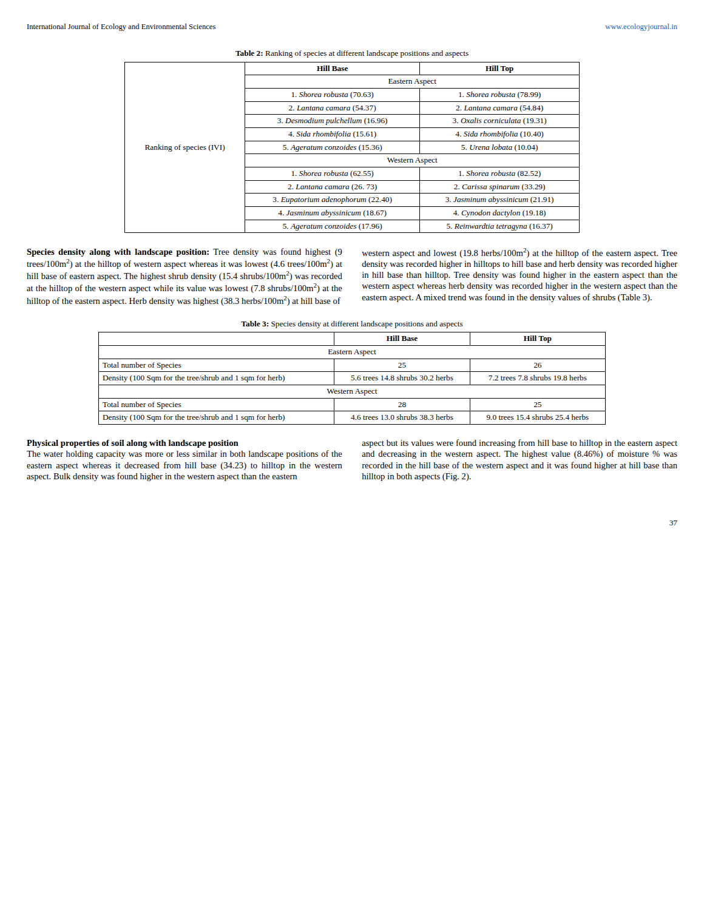International Journal of Ecology and Environmental Sciences www.ecologyjournal.in
Table 2: Ranking of species at different landscape positions and aspects
| Ranking of species (IVI) | Hill Base | Hill Top |
| Eastern Aspect |
| 1. Shorea robusta (70.63) | 1. Shorea robusta (78.99) |
| 2. Lantana camara (54.37) | 2. Lantana camara (54.84) |
| 3. Desmodium pulchellum (16.96) | 3. Oxalis corniculata (19.31) |
| 4. Sida rhombifolia (15.61) | 4. Sida rhombifolia (10.40) |
| 5. Ageratum conzoides (15.36) | 5. Urena lobata (10.04) |
| Western Aspect |
| 1. Shorea robusta (62.55) | 1. Shorea robusta (82.52) |
| 2. Lantana camara (26. 73) | 2. Carissa spinarum (33.29) |
| 3. Eupatorium adenophorum (22.40) | 3. Jasminum abyssinicum (21.91) |
| 4. Jasminum abyssinicum (18.67) | 4. Cynodon dactylon (19.18) |
| 5. Ageratum conzoides (17.96) | 5. Reinwardtia tetragyna (16.37) |
Species density along with landscape position: Tree density was found highest (9 trees/100m2) at the hilltop of western aspect whereas it was lowest (4.6 trees/100m2) at hill base of eastern aspect. The highest shrub density (15.4 shrubs/100m2) was recorded at the hilltop of the western aspect while its value was lowest (7.8 shrubs/100m2) at the hilltop of the eastern aspect. Herb density was highest (38.3 herbs/100m2) at hill base of
western aspect and lowest (19.8 herbs/100m2) at the hilltop of the eastern aspect. Tree density was recorded higher in hilltops to hill base and herb density was recorded higher in hill base than hilltop. Tree density was found higher in the eastern aspect than the western aspect whereas herb density was recorded higher in the western aspect than the eastern aspect. A mixed trend was found in the density values of shrubs (Table 3).
Table 3: Species density at different landscape positions and aspects
| | Hill Base | Hill Top |
| --- | --- | --- |
| Eastern Aspect |
| Total number of Species | 25 | 26 |
| Density (100 Sqm for the tree/shrub and 1 sqm for herb) | 5.6 trees 14.8 shrubs 30.2 herbs | 7.2 trees 7.8 shrubs 19.8 herbs |
| Western Aspect |
| Total number of Species | 28 | 25 |
| Density (100 Sqm for the tree/shrub and 1 sqm for herb) | 4.6 trees 13.0 shrubs 38.3 herbs | 9.0 trees 15.4 shrubs 25.4 herbs |
Physical properties of soil along with landscape position
The water holding capacity was more or less similar in both landscape positions of the eastern aspect whereas it decreased from hill base (34.23) to hilltop in the western aspect. Bulk density was found higher in the western aspect than the eastern
aspect but its values were found increasing from hill base to hilltop in the eastern aspect and decreasing in the western aspect. The highest value (8.46%) of moisture % was recorded in the hill base of the western aspect and it was found higher at hill base than hilltop in both aspects (Fig. 2).
37